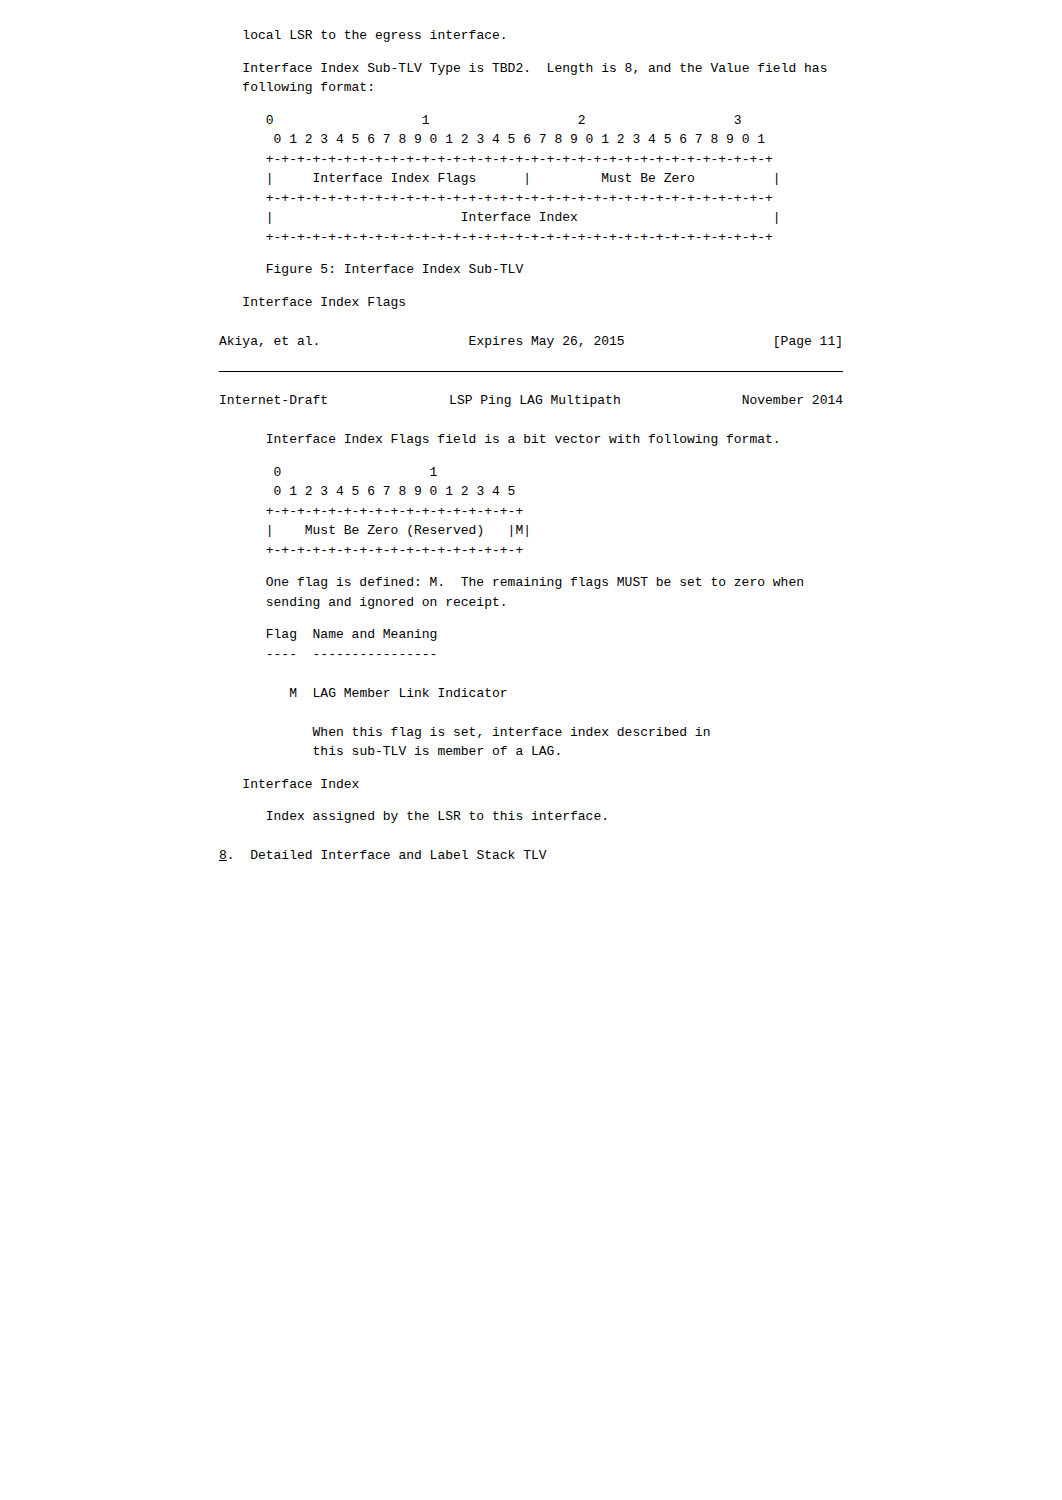local LSR to the egress interface.
Interface Index Sub-TLV Type is TBD2. Length is 8, and the Value field has following format:
      0                   1                   2                   3
       0 1 2 3 4 5 6 7 8 9 0 1 2 3 4 5 6 7 8 9 0 1 2 3 4 5 6 7 8 9 0 1
      +-+-+-+-+-+-+-+-+-+-+-+-+-+-+-+-+-+-+-+-+-+-+-+-+-+-+-+-+-+-+-+-+
      |     Interface Index Flags      |         Must Be Zero          |
      +-+-+-+-+-+-+-+-+-+-+-+-+-+-+-+-+-+-+-+-+-+-+-+-+-+-+-+-+-+-+-+-+
      |                        Interface Index                         |
      +-+-+-+-+-+-+-+-+-+-+-+-+-+-+-+-+-+-+-+-+-+-+-+-+-+-+-+-+-+-+-+-+
Figure 5: Interface Index Sub-TLV
Interface Index Flags
Akiya, et al. Expires May 26, 2015 [Page 11]
Internet-Draft LSP Ping LAG Multipath November 2014
Interface Index Flags field is a bit vector with following format.
       0                   1
       0 1 2 3 4 5 6 7 8 9 0 1 2 3 4 5
      +-+-+-+-+-+-+-+-+-+-+-+-+-+-+-+-+
      |    Must Be Zero (Reserved)   |M|
      +-+-+-+-+-+-+-+-+-+-+-+-+-+-+-+-+
One flag is defined: M. The remaining flags MUST be set to zero when sending and ignored on receipt.
      Flag  Name and Meaning
      ----  ----------------

         M  LAG Member Link Indicator

            When this flag is set, interface index described in
            this sub-TLV is member of a LAG.
Interface Index
Index assigned by the LSR to this interface.
8. Detailed Interface and Label Stack TLV